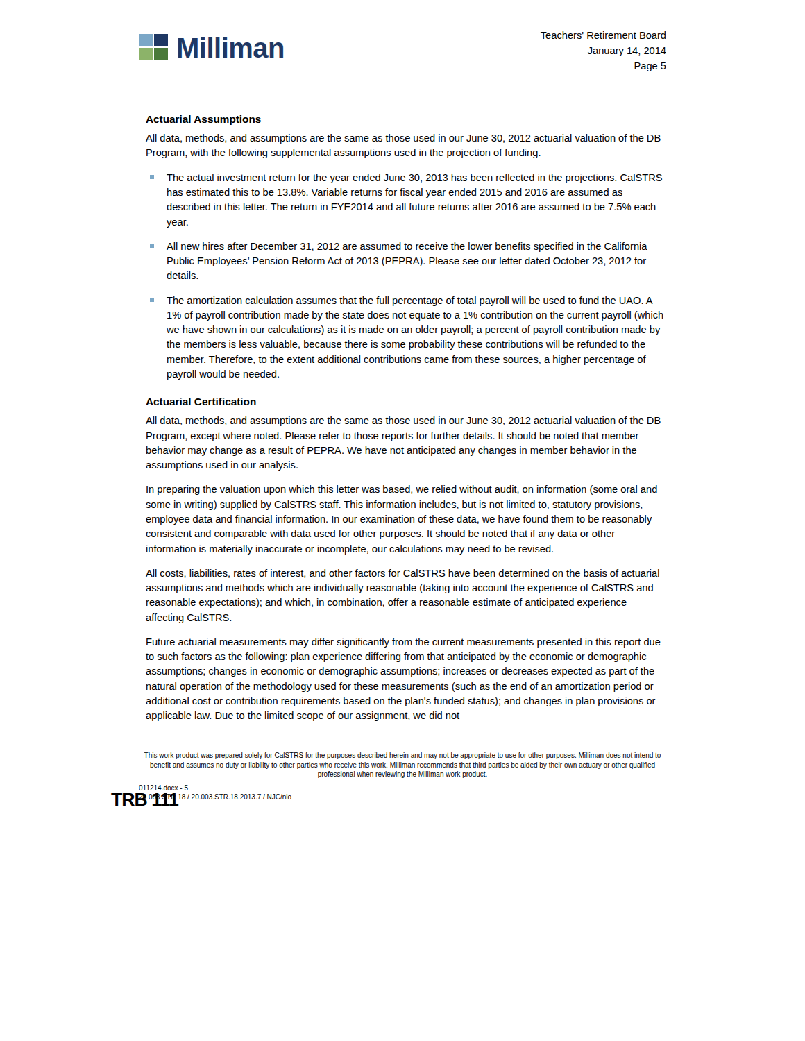Milliman
Teachers' Retirement Board
January 14, 2014
Page 5
Actuarial Assumptions
All data, methods, and assumptions are the same as those used in our June 30, 2012 actuarial valuation of the DB Program, with the following supplemental assumptions used in the projection of funding.
The actual investment return for the year ended June 30, 2013 has been reflected in the projections. CalSTRS has estimated this to be 13.8%. Variable returns for fiscal year ended 2015 and 2016 are assumed as described in this letter. The return in FYE2014 and all future returns after 2016 are assumed to be 7.5% each year.
All new hires after December 31, 2012 are assumed to receive the lower benefits specified in the California Public Employees’ Pension Reform Act of 2013 (PEPRA). Please see our letter dated October 23, 2012 for details.
The amortization calculation assumes that the full percentage of total payroll will be used to fund the UAO. A 1% of payroll contribution made by the state does not equate to a 1% contribution on the current payroll (which we have shown in our calculations) as it is made on an older payroll; a percent of payroll contribution made by the members is less valuable, because there is some probability these contributions will be refunded to the member. Therefore, to the extent additional contributions came from these sources, a higher percentage of payroll would be needed.
Actuarial Certification
All data, methods, and assumptions are the same as those used in our June 30, 2012 actuarial valuation of the DB Program, except where noted. Please refer to those reports for further details. It should be noted that member behavior may change as a result of PEPRA. We have not anticipated any changes in member behavior in the assumptions used in our analysis.
In preparing the valuation upon which this letter was based, we relied without audit, on information (some oral and some in writing) supplied by CalSTRS staff. This information includes, but is not limited to, statutory provisions, employee data and financial information. In our examination of these data, we have found them to be reasonably consistent and comparable with data used for other purposes. It should be noted that if any data or other information is materially inaccurate or incomplete, our calculations may need to be revised.
All costs, liabilities, rates of interest, and other factors for CalSTRS have been determined on the basis of actuarial assumptions and methods which are individually reasonable (taking into account the experience of CalSTRS and reasonable expectations); and which, in combination, offer a reasonable estimate of anticipated experience affecting CalSTRS.
Future actuarial measurements may differ significantly from the current measurements presented in this report due to such factors as the following: plan experience differing from that anticipated by the economic or demographic assumptions; changes in economic or demographic assumptions; increases or decreases expected as part of the natural operation of the methodology used for these measurements (such as the end of an amortization period or additional cost or contribution requirements based on the plan's funded status); and changes in plan provisions or applicable law. Due to the limited scope of our assignment, we did not
This work product was prepared solely for CalSTRS for the purposes described herein and may not be appropriate to use for other purposes. Milliman does not intend to benefit and assumes no duty or liability to other parties who receive this work. Milliman recommends that third parties be aided by their own actuary or other qualified professional when reviewing the Milliman work product.
TRB 111 011214.docx - 5
20 003 STR 18 / 20.003.STR.18.2013.7 / NJC/nlo